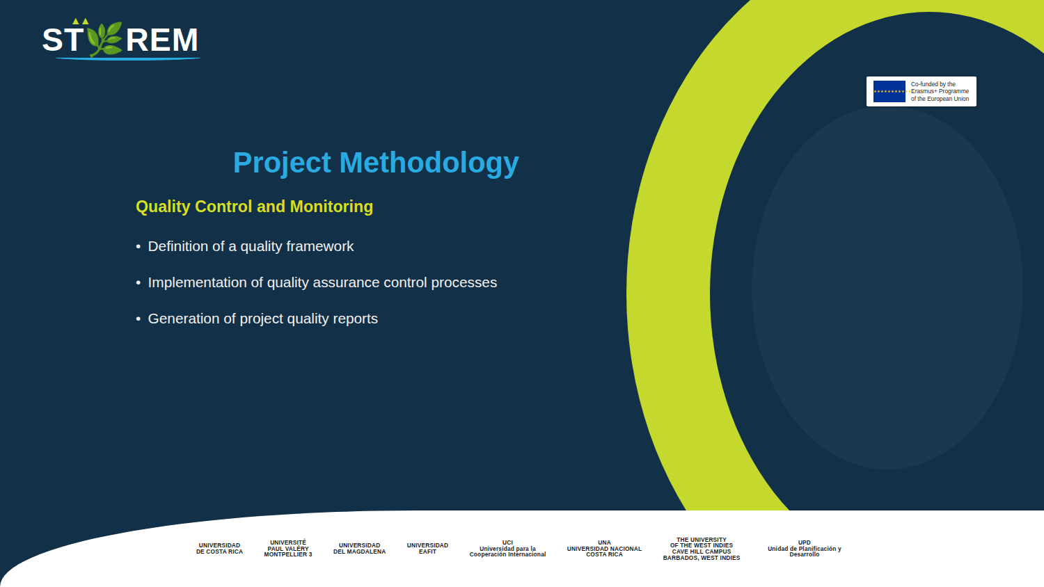ST🌿REM▲▲
Co-funded by the
Erasmus+ Programme
of the European Union
Project Methodology
Quality Control and Monitoring
Definition of a quality framework
Implementation of quality assurance control processes
Generation of project quality reports
UNIVERSIDAD
DE COSTA RICA
UNIVERSITÉ
PAUL VALÉRY
MONTPELLIER 3
UNIVERSIDAD
DEL MAGDALENA
UNIVERSIDAD
EAFIT
UCI
Universidad para la
Cooperación Internacional
UNA
UNIVERSIDAD NACIONAL
COSTA RICA
THE UNIVERSITY
OF THE WEST INDIES
CAVE HILL CAMPUS
BARBADOS, WEST INDIES
UPD
Unidad de Planificación y Desarrollo